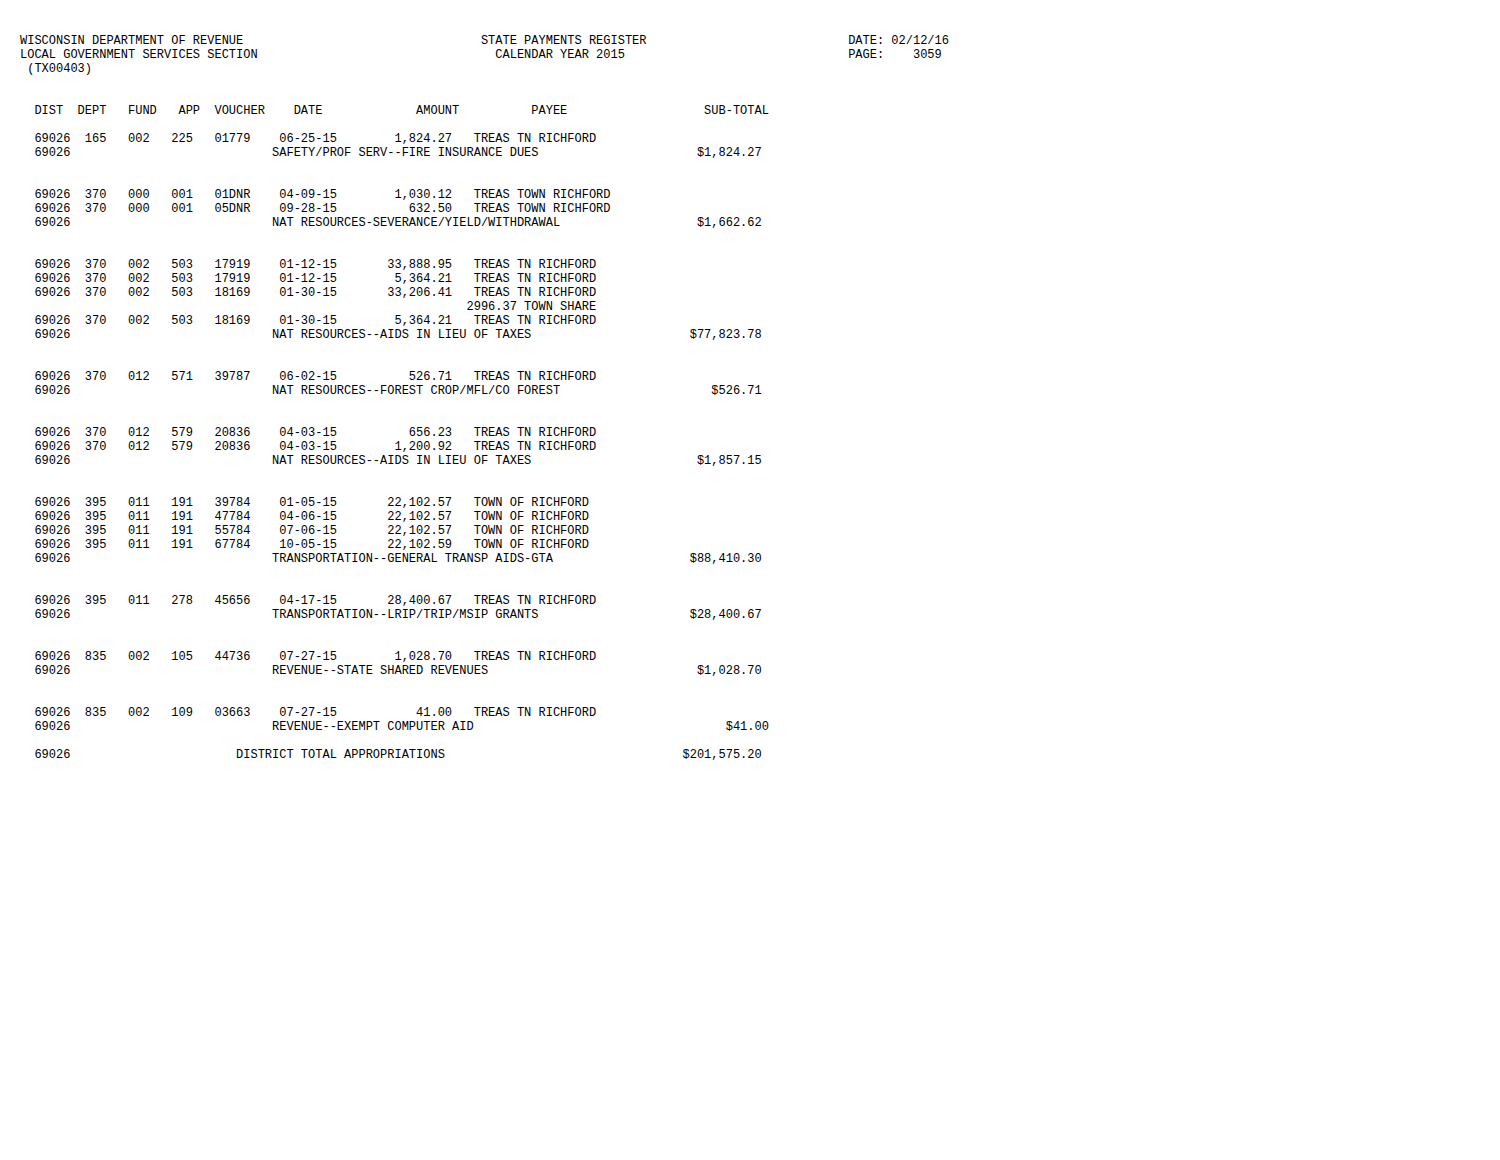WISCONSIN DEPARTMENT OF REVENUE STATE PAYMENTS REGISTER DATE: 02/12/16 LOCAL GOVERNMENT SERVICES SECTION CALENDAR YEAR 2015 PAGE: 3059 (TX00403) DIST DEPT FUND APP VOUCHER DATE AMOUNT PAYEE SUB-TOTAL 69026 165 002 225 01779 06-25-15 1,824.27 TREAS TN RICHFORD 69026 SAFETY/PROF SERV--FIRE INSURANCE DUES $1,824.27 69026 370 000 001 01DNR 04-09-15 1,030.12 TREAS TOWN RICHFORD 69026 370 000 001 05DNR 09-28-15 632.50 TREAS TOWN RICHFORD 69026 NAT RESOURCES-SEVERANCE/YIELD/WITHDRAWAL $1,662.62 69026 370 002 503 17919 01-12-15 33,888.95 TREAS TN RICHFORD 69026 370 002 503 17919 01-12-15 5,364.21 TREAS TN RICHFORD 69026 370 002 503 18169 01-30-15 33,206.41 TREAS TN RICHFORD 2996.37 TOWN SHARE 69026 370 002 503 18169 01-30-15 5,364.21 TREAS TN RICHFORD 69026 NAT RESOURCES--AIDS IN LIEU OF TAXES $77,823.78 69026 370 012 571 39787 06-02-15 526.71 TREAS TN RICHFORD 69026 NAT RESOURCES--FOREST CROP/MFL/CO FOREST $526.71 69026 370 012 579 20836 04-03-15 656.23 TREAS TN RICHFORD 69026 370 012 579 20836 04-03-15 1,200.92 TREAS TN RICHFORD 69026 NAT RESOURCES--AIDS IN LIEU OF TAXES $1,857.15 69026 395 011 191 39784 01-05-15 22,102.57 TOWN OF RICHFORD 69026 395 011 191 47784 04-06-15 22,102.57 TOWN OF RICHFORD 69026 395 011 191 55784 07-06-15 22,102.57 TOWN OF RICHFORD 69026 395 011 191 67784 10-05-15 22,102.59 TOWN OF RICHFORD 69026 TRANSPORTATION--GENERAL TRANSP AIDS-GTA $88,410.30 69026 395 011 278 45656 04-17-15 28,400.67 TREAS TN RICHFORD 69026 TRANSPORTATION--LRIP/TRIP/MSIP GRANTS $28,400.67 69026 835 002 105 44736 07-27-15 1,028.70 TREAS TN RICHFORD 69026 REVENUE--STATE SHARED REVENUES $1,028.70 69026 835 002 109 03663 07-27-15 41.00 TREAS TN RICHFORD 69026 REVENUE--EXEMPT COMPUTER AID $41.00 69026 DISTRICT TOTAL APPROPRIATIONS $201,575.20